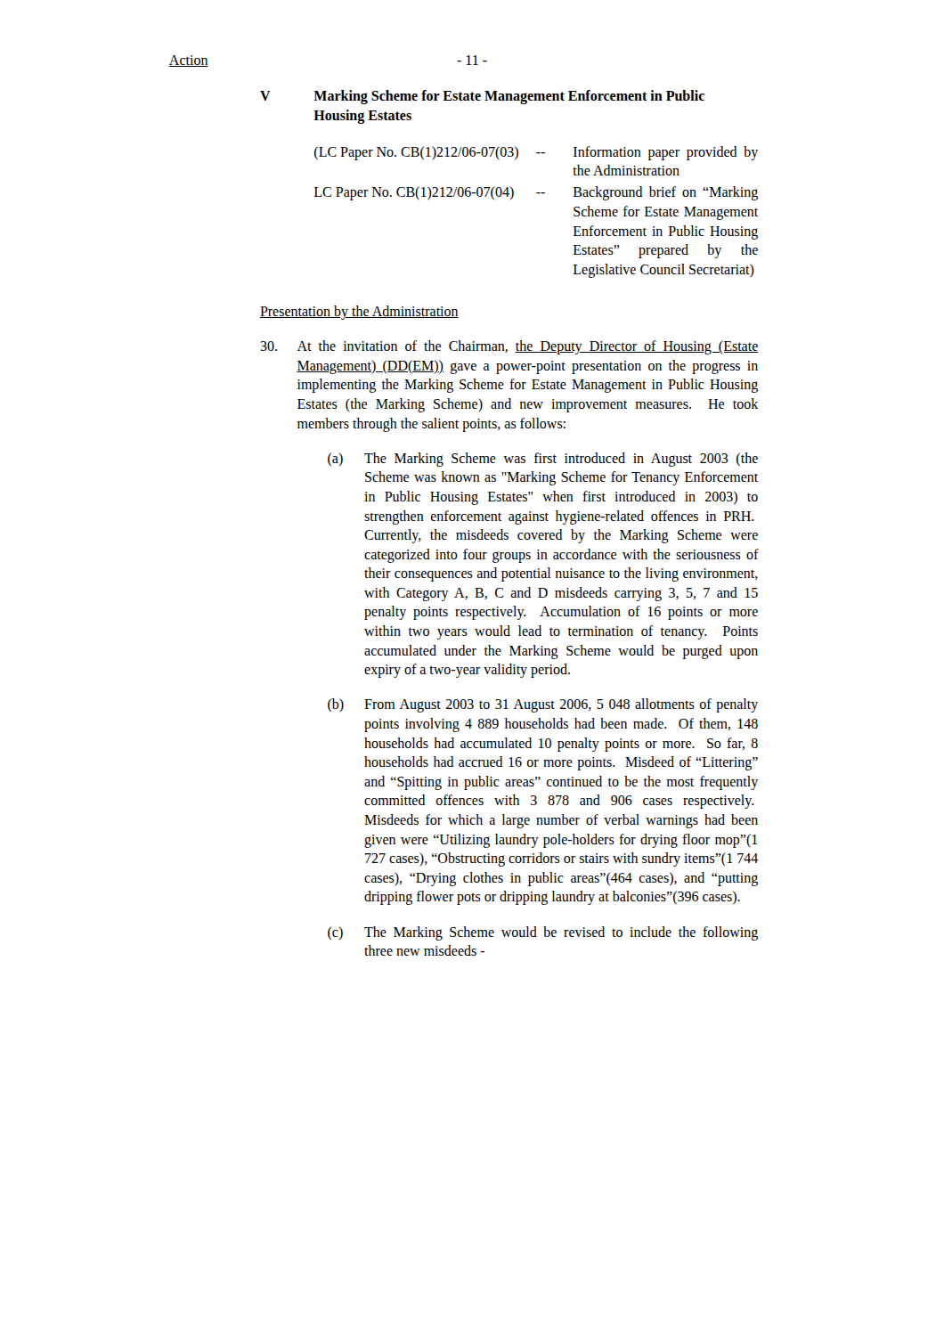Action
- 11 -
V
Marking Scheme for Estate Management Enforcement in Public Housing Estates
(LC Paper No. CB(1)212/06-07(03)
--
Information paper provided by the Administration
LC Paper No. CB(1)212/06-07(04)
--
Background brief on “Marking Scheme for Estate Management Enforcement in Public Housing Estates” prepared by the Legislative Council Secretariat)
Presentation by the Administration
30.
At the invitation of the Chairman, the Deputy Director of Housing (Estate Management) (DD(EM)) gave a power-point presentation on the progress in implementing the Marking Scheme for Estate Management in Public Housing Estates (the Marking Scheme) and new improvement measures. He took members through the salient points, as follows:
(a)
The Marking Scheme was first introduced in August 2003 (the Scheme was known as "Marking Scheme for Tenancy Enforcement in Public Housing Estates" when first introduced in 2003) to strengthen enforcement against hygiene-related offences in PRH. Currently, the misdeeds covered by the Marking Scheme were categorized into four groups in accordance with the seriousness of their consequences and potential nuisance to the living environment, with Category A, B, C and D misdeeds carrying 3, 5, 7 and 15 penalty points respectively. Accumulation of 16 points or more within two years would lead to termination of tenancy. Points accumulated under the Marking Scheme would be purged upon expiry of a two-year validity period.
(b)
From August 2003 to 31 August 2006, 5 048 allotments of penalty points involving 4 889 households had been made. Of them, 148 households had accumulated 10 penalty points or more. So far, 8 households had accrued 16 or more points. Misdeed of “Littering” and “Spitting in public areas” continued to be the most frequently committed offences with 3 878 and 906 cases respectively. Misdeeds for which a large number of verbal warnings had been given were “Utilizing laundry pole-holders for drying floor mop”(1 727 cases), “Obstructing corridors or stairs with sundry items”(1 744 cases), “Drying clothes in public areas”(464 cases), and “putting dripping flower pots or dripping laundry at balconies”(396 cases).
(c)
The Marking Scheme would be revised to include the following three new misdeeds -